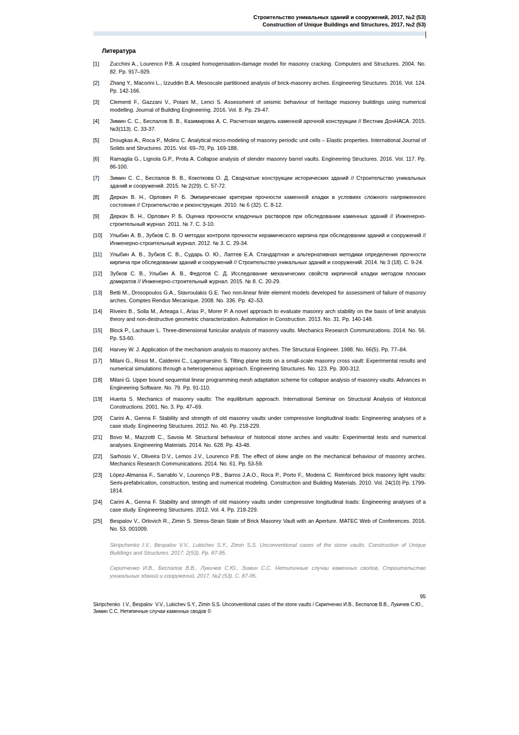Строительство уникальных зданий и сооружений, 2017, №2 (53)
Construction of Unique Buildings and Structures, 2017, №2 (53)
Литература
[1] Zucchini A., Lourenco P.B. A coupled homogenisation-damage model for masonry cracking. Computers and Structures. 2004. No. 82. Pp. 917–929.
[2] Zhang Y., Macorini L., Izzuddin B.A. Mesoscale partitioned analysis of brick-masonry arches. Engineering Structures. 2016. Vol. 124. Pp. 142-166.
[3] Clementi F., Gazzani V., Poiani M., Lenci S. Assessment of seismic behaviour of heritage masonry buildings using numerical modelling. Journal of Building Engineering. 2016. Vol. 8. Pp. 29-47.
[4] Зимин С. С., Беспалов В. В., Казимирова А. С. Расчетная модель каменной арочной конструкции // Вестник ДонНАСА. 2015. №3(113). С. 33-37.
[5] Drougkas A., Roca P., Molins C. Analytical micro-modeling of masonry periodic unit cells – Elastic properties. International Journal of Solids and Structures. 2015. Vol. 69–70, Pp. 169-188.
[6] Ramaglia G., Lignola G.P., Prota A. Collapse analysis of slender masonry barrel vaults. Engineering Structures. 2016. Vol. 117. Pp. 86-100.
[7] Зимин С. С., Беспалов В. В., Кокоткова О. Д. Сводчатые конструкции исторических зданий // Строительство уникальных зданий и сооружений. 2015. № 2(29). С. 57-72.
[8] Деркач В. Н., Орлович Р. Б. Эмпирические критерии прочности каменной кладки в условиях сложного напряженного состояния // Строительство и реконструкция. 2010. № 6 (32). С. 8-12.
[9] Деркач В. Н., Орлович Р. Б. Оценка прочности кладочных растворов при обследовании каменных зданий // Инженерно-строительный журнал. 2011. № 7. С. 3-10.
[10] Улыбин А. В., Зубков С. В. О методах контроля прочности керамического кирпича при обследовании зданий и сооружений // Инженерно-строительный журнал. 2012. № 3. С. 29-34.
[11] Улыбин А. В., Зубков С. В., Сударь О. Ю., Лаптев Е.А. Стандартная и альтернативная методики определения прочности кирпича при обследовании зданий и сооружений // Строительство уникальных зданий и сооружений. 2014. № 3 (18). С. 9-24.
[12] Зубков С. В., Улыбин А. В., Федотов С. Д. Исследование механических свойств кирпичной кладки методом плоских домкратов // Инженерно-строительный журнал. 2015. № 8. С. 20-29.
[13] Betti M., Drosopoulos G.A., Stavroulakis G.E. Two non-linear finite element models developed for assessment of failure of masonry arches. Comptes Rendus Mecanique. 2008. No. 336. Pp. 42–53.
[14] Riveiro B., Solla M., Arteaga I., Arias P., Morer P. A novel approach to evaluate masonry arch stability on the basis of limit analysis theory and non-destructive geometric characterization. Automation in Construction. 2013. No. 31. Pp. 140-148.
[15] Block P., Lachauer L. Three-dimensional funicular analysis of masonry vaults. Mechanics Research Communications. 2014. No. 56. Pp. 53-60.
[16] Harvey W. J. Application of the mechanism analysis to masonry arches. The Structural Engineer. 1988. No. 66(5). Pp. 77–84.
[17] Milani G., Rossi M., Calderini C., Lagomarsino S. Tilting plane tests on a small-scale masonry cross vault: Experimental results and numerical simulations through a heterogeneous approach. Engineering Structures. No. 123. Pp. 300-312.
[18] Milani G. Upper bound sequential linear programming mesh adaptation scheme for collapse analysis of masonry vaults. Advances in Engineering Software. No. 79. Pp. 91-110.
[19] Huerta S. Mechanics of masonry vaults: The equilibrium approach. International Seminar on Structural Analysis of Historical Constructions. 2001. No. 3. Pp. 47–69.
[20] Carini A., Genna F. Stability and strength of old masonry vaults under compressive longitudinal loads: Engineering analyses of a case study. Engineering Structures. 2012. No. 40. Pp. 218-229.
[21] Bovo M., Mazzotti C., Savoia M. Structural behaviour of historical stone arches and vaults: Experimental tests and numerical analyses. Engineering Materials. 2014. No. 628. Pp. 43-48.
[22] Sarhosis V., Oliveira D.V., Lemos J.V., Lourenco P.B. The effect of skew angle on the mechanical behaviour of masonry arches. Mechanics Research Communications. 2014. No. 61. Pp. 53-59.
[23] López-Almansa F., Sarrablo V., Lourenço P.B., Barros J.A.O., Roca P., Porto F., Modena C. Reinforced brick masonry light vaults: Semi-prefabrication, construction, testing and numerical modeling. Construction and Building Materials. 2010. Vol. 24(10) Pp. 1799-1814.
[24] Carini A., Genna F. Stability and strength of old masonry vaults under compressive longitudinal loads: Engineering analyses of a case study. Engineering Structures. 2012. Vol. 4. Pp. 218-229.
[25] Bespalov V., Orlovich R., Zimin S. Stress-Strain State of Brick Masonry Vault with an Aperture. MATEC Web of Conferences. 2016. No. 53. 001009.
Skripchenko I.V., Bespalov V.V., Lukichev S.Y., Zimin S.S. Unconventional cases of the stone vaults. Construction of Unique Buildings and Structures. 2017. 2(53). Pp. 87-95.
Скрипченко И.В., Беспалов В.В., Лукичев С.Ю., Зимин С.С. Нетипичные случаи каменных сводов, Строительство уникальных зданий и сооружений, 2017, №2 (53). С. 87-95.
95
Skripchenko I.V., Bespalov V.V., Lukichev S.Y., Zimin S.S. Unconventional cases of the stone vaults / Скрипченко И.В., Беспалов В.В., Лукичев С.Ю., Зимин С.С. Нетипичные случаи каменных сводов ©